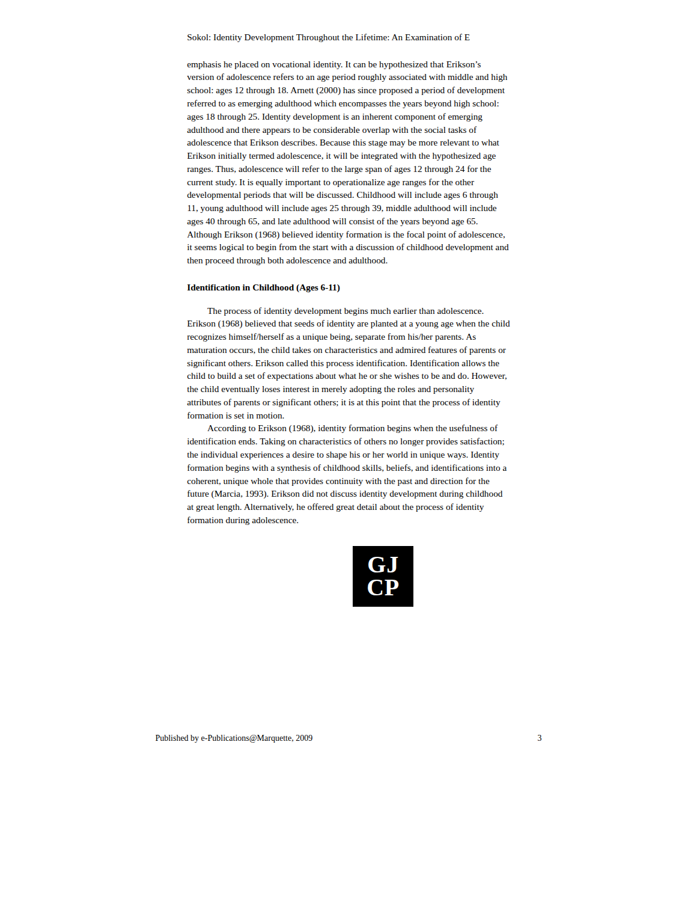Sokol: Identity Development Throughout the Lifetime: An Examination of E
emphasis he placed on vocational identity. It can be hypothesized that Erikson’s version of adolescence refers to an age period roughly associated with middle and high school: ages 12 through 18. Arnett (2000) has since proposed a period of development referred to as emerging adulthood which encompasses the years beyond high school: ages 18 through 25. Identity development is an inherent component of emerging adulthood and there appears to be considerable overlap with the social tasks of adolescence that Erikson describes. Because this stage may be more relevant to what Erikson initially termed adolescence, it will be integrated with the hypothesized age ranges. Thus, adolescence will refer to the large span of ages 12 through 24 for the current study. It is equally important to operationalize age ranges for the other developmental periods that will be discussed. Childhood will include ages 6 through 11, young adulthood will include ages 25 through 39, middle adulthood will include ages 40 through 65, and late adulthood will consist of the years beyond age 65. Although Erikson (1968) believed identity formation is the focal point of adolescence, it seems logical to begin from the start with a discussion of childhood development and then proceed through both adolescence and adulthood.
Identification in Childhood (Ages 6-11)
The process of identity development begins much earlier than adolescence. Erikson (1968) believed that seeds of identity are planted at a young age when the child recognizes himself/herself as a unique being, separate from his/her parents. As maturation occurs, the child takes on characteristics and admired features of parents or significant others. Erikson called this process identification. Identification allows the child to build a set of expectations about what he or she wishes to be and do. However, the child eventually loses interest in merely adopting the roles and personality attributes of parents or significant others; it is at this point that the process of identity formation is set in motion.
According to Erikson (1968), identity formation begins when the usefulness of identification ends. Taking on characteristics of others no longer provides satisfaction; the individual experiences a desire to shape his or her world in unique ways. Identity formation begins with a synthesis of childhood skills, beliefs, and identifications into a coherent, unique whole that provides continuity with the past and direction for the future (Marcia, 1993). Erikson did not discuss identity development during childhood at great length. Alternatively, he offered great detail about the process of identity formation during adolescence.
GJ CP
Published by e-Publications@Marquette, 2009
3